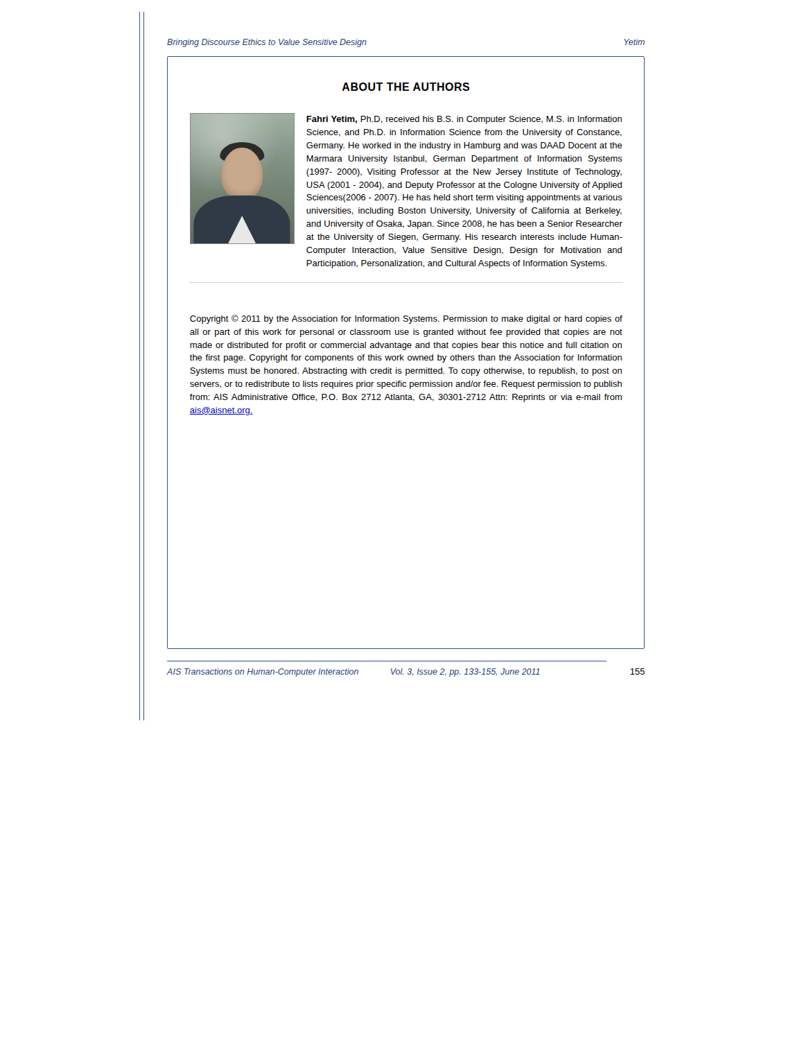Bringing Discourse Ethics to Value Sensitive Design
Yetim
ABOUT THE AUTHORS
Fahri Yetim, Ph.D, received his B.S. in Computer Science, M.S. in Information Science, and Ph.D. in Information Science from the University of Constance, Germany. He worked in the industry in Hamburg and was DAAD Docent at the Marmara University Istanbul, German Department of Information Systems (1997- 2000), Visiting Professor at the New Jersey Institute of Technology, USA (2001 - 2004), and Deputy Professor at the Cologne University of Applied Sciences(2006 - 2007). He has held short term visiting appointments at various universities, including Boston University, University of California at Berkeley, and University of Osaka, Japan. Since 2008, he has been a Senior Researcher at the University of Siegen, Germany. His research interests include Human-Computer Interaction, Value Sensitive Design, Design for Motivation and Participation, Personalization, and Cultural Aspects of Information Systems.
Copyright © 2011 by the Association for Information Systems. Permission to make digital or hard copies of all or part of this work for personal or classroom use is granted without fee provided that copies are not made or distributed for profit or commercial advantage and that copies bear this notice and full citation on the first page. Copyright for components of this work owned by others than the Association for Information Systems must be honored. Abstracting with credit is permitted. To copy otherwise, to republish, to post on servers, or to redistribute to lists requires prior specific permission and/or fee. Request permission to publish from: AIS Administrative Office, P.O. Box 2712 Atlanta, GA, 30301-2712 Attn: Reprints or via e-mail from ais@aisnet.org.
AIS Transactions on Human-Computer Interaction
Vol. 3, Issue 2, pp. 133-155, June 2011
155